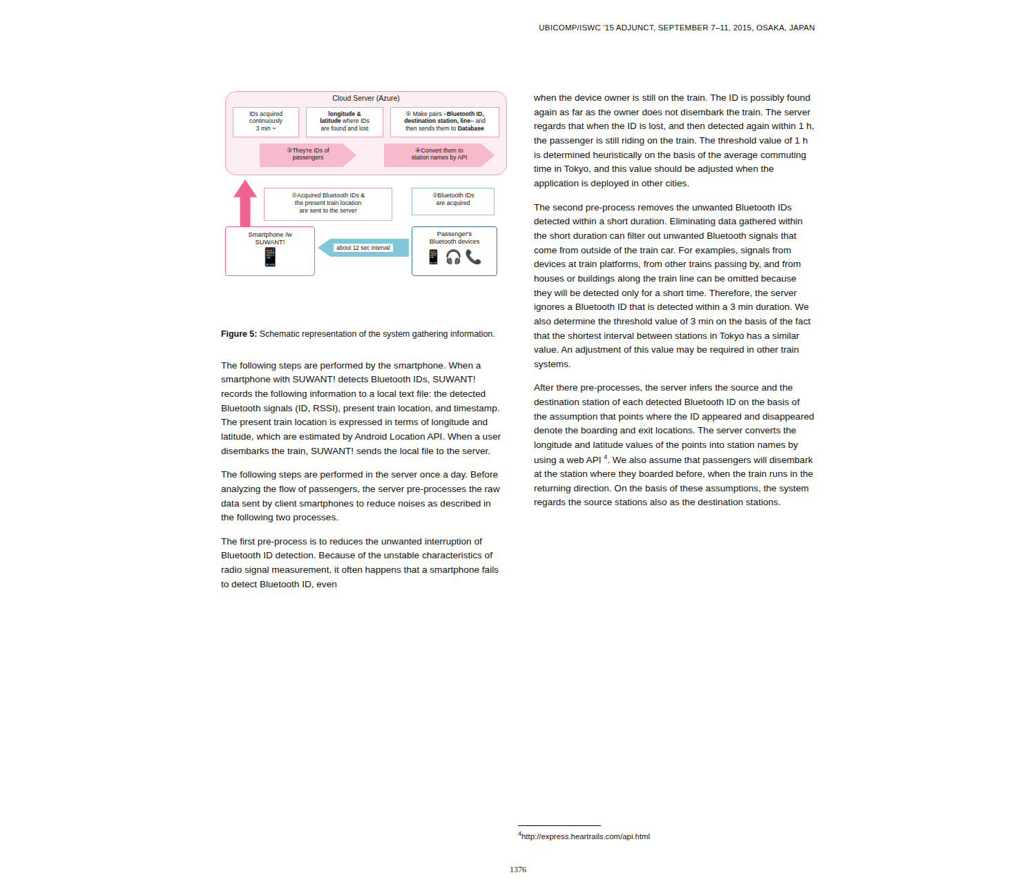UBICOMP/ISWC '15 ADJUNCT, SEPTEMBER 7–11, 2015, OSAKA, JAPAN
Cloud Server (Azure)
IDs acquired
continuously
3 min ~
longitude &
latitude where IDs
are found and lost
⑤ Make pairs –Bluetooth ID,
destination station, line– and
then sends them to Database
③They're IDs of
passengers
④Convert them to
station names by API
②Acquired Bluetooth IDs &
the present train location
are sent to the server
①Bluetooth IDs
are acquired
Smartphone /w
SUWANT!
📱
about 12 sec interval
Passenger's
Bluetooth devices
📱🎧📞
Figure 5: Schematic representation of the system gathering information.
The following steps are performed by the smartphone. When a smartphone with SUWANT! detects Bluetooth IDs, SUWANT! records the following information to a local text file: the detected Bluetooth signals (ID, RSSI), present train location, and timestamp. The present train location is expressed in terms of longitude and latitude, which are estimated by Android Location API. When a user disembarks the train, SUWANT! sends the local file to the server.
The following steps are performed in the server once a day. Before analyzing the flow of passengers, the server pre-processes the raw data sent by client smartphones to reduce noises as described in the following two processes.
The first pre-process is to reduces the unwanted interruption of Bluetooth ID detection. Because of the unstable characteristics of radio signal measurement, it often happens that a smartphone fails to detect Bluetooth ID, even
when the device owner is still on the train. The ID is possibly found again as far as the owner does not disembark the train. The server regards that when the ID is lost, and then detected again within 1 h, the passenger is still riding on the train. The threshold value of 1 h is determined heuristically on the basis of the average commuting time in Tokyo, and this value should be adjusted when the application is deployed in other cities.
The second pre-process removes the unwanted Bluetooth IDs detected within a short duration. Eliminating data gathered within the short duration can filter out unwanted Bluetooth signals that come from outside of the train car. For examples, signals from devices at train platforms, from other trains passing by, and from houses or buildings along the train line can be omitted because they will be detected only for a short time. Therefore, the server ignores a Bluetooth ID that is detected within a 3 min duration. We also determine the threshold value of 3 min on the basis of the fact that the shortest interval between stations in Tokyo has a similar value. An adjustment of this value may be required in other train systems.
After there pre-processes, the server infers the source and the destination station of each detected Bluetooth ID on the basis of the assumption that points where the ID appeared and disappeared denote the boarding and exit locations. The server converts the longitude and latitude values of the points into station names by using a web API 4. We also assume that passengers will disembark at the station where they boarded before, when the train runs in the returning direction. On the basis of these assumptions, the system regards the source stations also as the destination stations.
4http://express.heartrails.com/api.html
1376